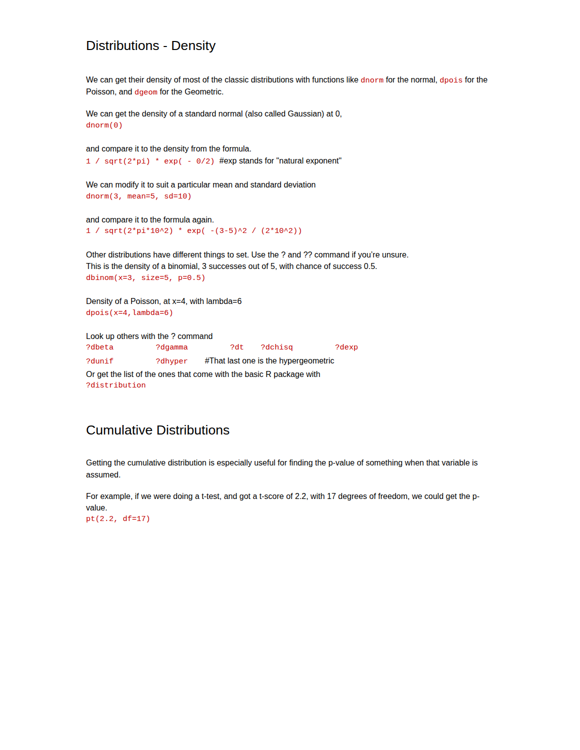Distributions - Density
We can get their density of most of the classic distributions with functions like dnorm for the normal, dpois for the Poisson, and dgeom for the Geometric.
We can get the density of a standard normal (also called Gaussian) at 0,
dnorm(0)
and compare it to the density from the formula.
1 / sqrt(2*pi) * exp( - 0/2) #exp stands for "natural exponent"
We can modify it to suit a particular mean and standard deviation
dnorm(3, mean=5, sd=10)
and compare it to the formula again.
1 / sqrt(2*pi*10^2) * exp( -(3-5)^2 / (2*10^2))
Other distributions have different things to set. Use the ? and ?? command if you’re unsure.
This is the density of a binomial, 3 successes out of 5, with chance of success 0.5.
dbinom(x=3, size=5, p=0.5)
Density of a Poisson, at x=4, with lambda=6
dpois(x=4,lambda=6)
Look up others with the ? command
?dbeta ?dgamma ?dt ?dchisq ?dexp
?dunif ?dhyper #That last one is the hypergeometric
Or get the list of the ones that come with the basic R package with
?distribution
Cumulative Distributions
Getting the cumulative distribution is especially useful for finding the p-value of something when that variable is assumed.
For example, if we were doing a t-test, and got a t-score of 2.2, with 17 degrees of freedom, we could get the p-value.
pt(2.2, df=17)